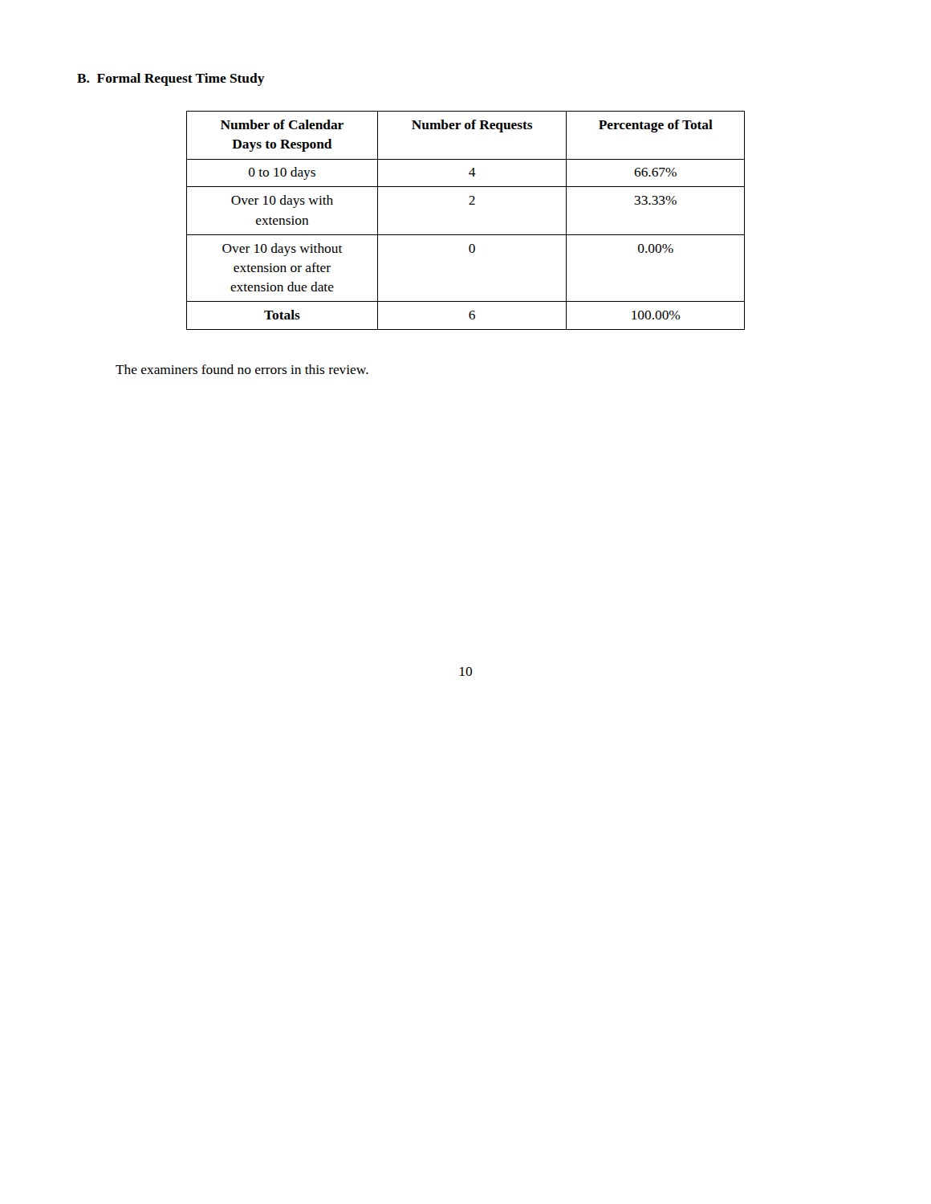B. Formal Request Time Study
| Number of Calendar Days to Respond | Number of Requests | Percentage of Total |
| --- | --- | --- |
| 0 to 10 days | 4 | 66.67% |
| Over 10 days with extension | 2 | 33.33% |
| Over 10 days without extension or after extension due date | 0 | 0.00% |
| Totals | 6 | 100.00% |
The examiners found no errors in this review.
10